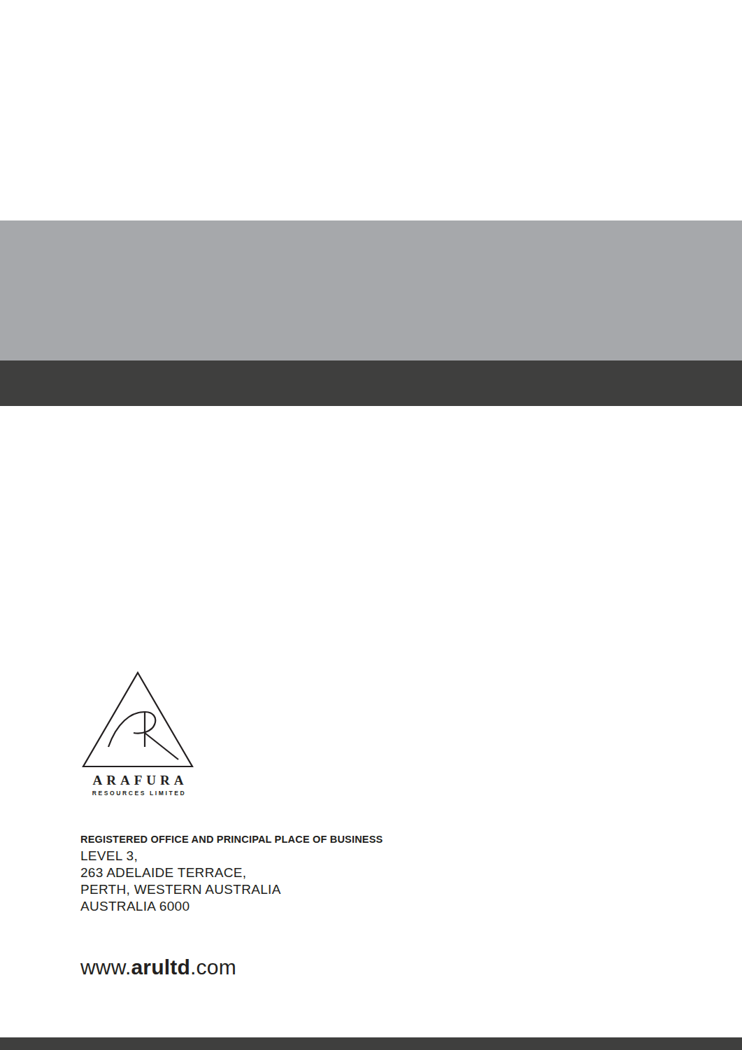ARAFURA
RESOURCES LIMITED
REGISTERED OFFICE AND PRINCIPAL PLACE OF BUSINESS
LEVEL 3,
263 ADELAIDE TERRACE,
PERTH, WESTERN AUSTRALIA
AUSTRALIA 6000
www.arultd.com